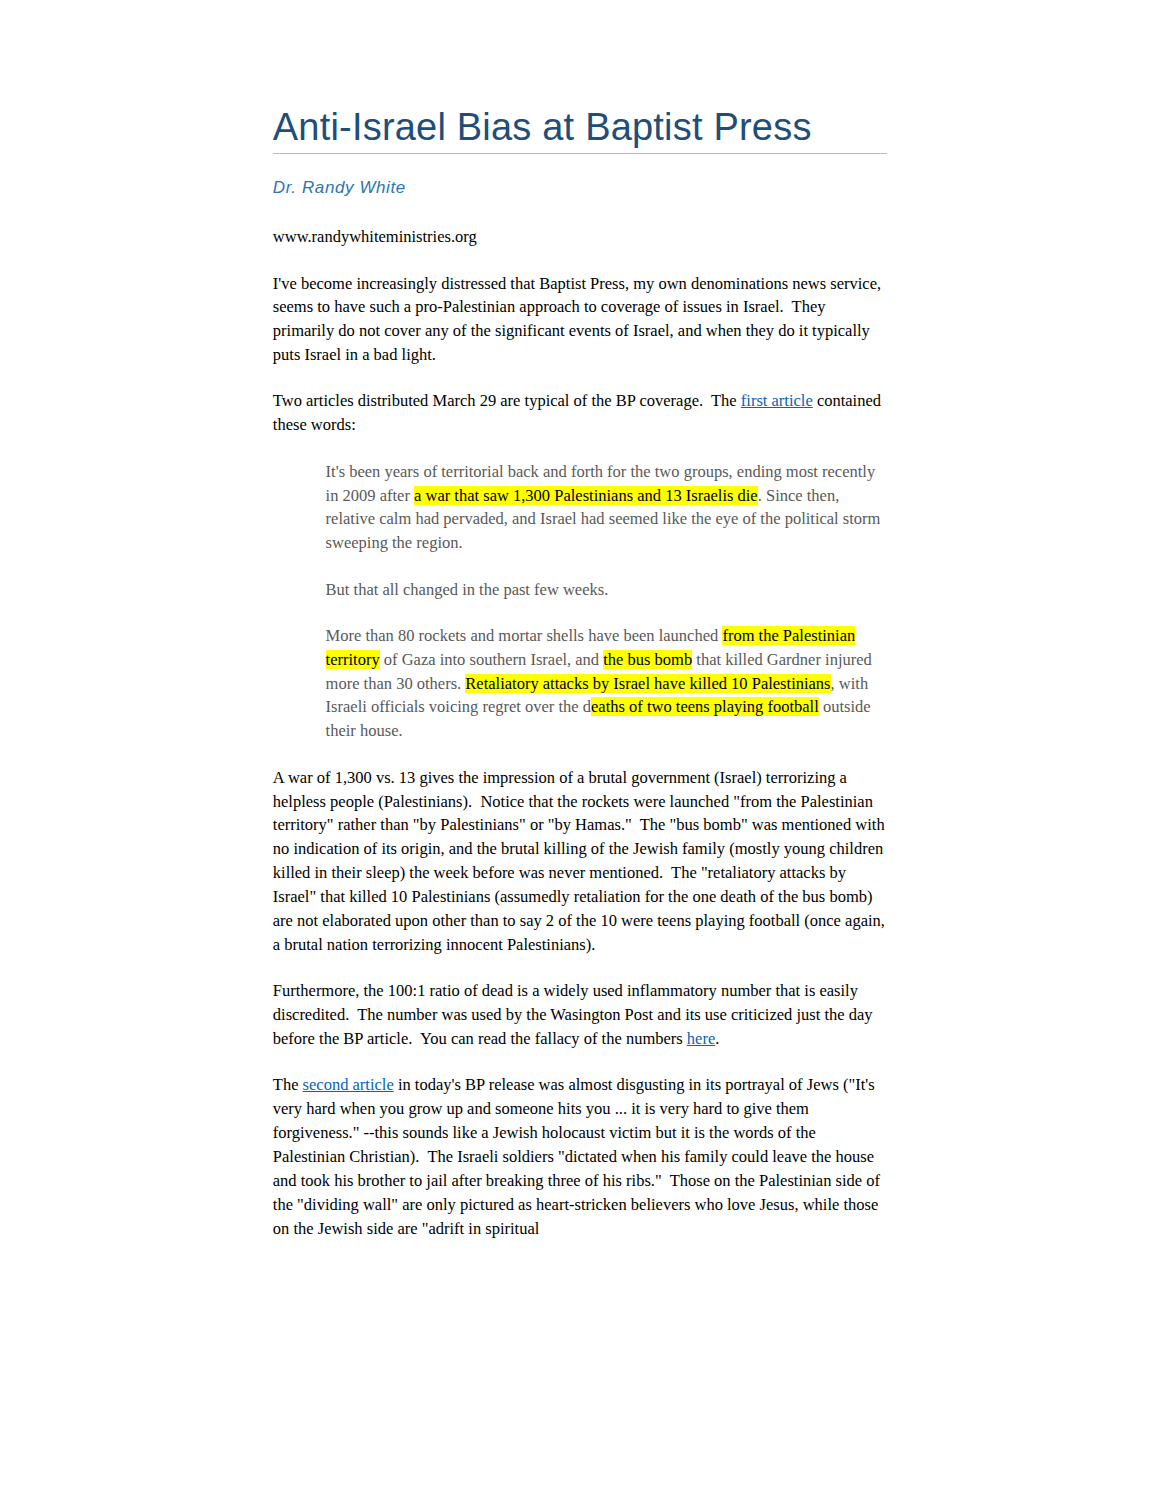Anti-Israel Bias at Baptist Press
Dr. Randy White
www.randywhiteministries.org
I've become increasingly distressed that Baptist Press, my own denominations news service, seems to have such a pro-Palestinian approach to coverage of issues in Israel. They primarily do not cover any of the significant events of Israel, and when they do it typically puts Israel in a bad light.
Two articles distributed March 29 are typical of the BP coverage. The first article contained these words:
It's been years of territorial back and forth for the two groups, ending most recently in 2009 after a war that saw 1,300 Palestinians and 13 Israelis die. Since then, relative calm had pervaded, and Israel had seemed like the eye of the political storm sweeping the region.
But that all changed in the past few weeks.
More than 80 rockets and mortar shells have been launched from the Palestinian territory of Gaza into southern Israel, and the bus bomb that killed Gardner injured more than 30 others. Retaliatory attacks by Israel have killed 10 Palestinians, with Israeli officials voicing regret over the deaths of two teens playing football outside their house.
A war of 1,300 vs. 13 gives the impression of a brutal government (Israel) terrorizing a helpless people (Palestinians). Notice that the rockets were launched "from the Palestinian territory" rather than "by Palestinians" or "by Hamas." The "bus bomb" was mentioned with no indication of its origin, and the brutal killing of the Jewish family (mostly young children killed in their sleep) the week before was never mentioned. The "retaliatory attacks by Israel" that killed 10 Palestinians (assumedly retaliation for the one death of the bus bomb) are not elaborated upon other than to say 2 of the 10 were teens playing football (once again, a brutal nation terrorizing innocent Palestinians).
Furthermore, the 100:1 ratio of dead is a widely used inflammatory number that is easily discredited. The number was used by the Wasington Post and its use criticized just the day before the BP article. You can read the fallacy of the numbers here.
The second article in today's BP release was almost disgusting in its portrayal of Jews ("It's very hard when you grow up and someone hits you ... it is very hard to give them forgiveness." --this sounds like a Jewish holocaust victim but it is the words of the Palestinian Christian). The Israeli soldiers "dictated when his family could leave the house and took his brother to jail after breaking three of his ribs." Those on the Palestinian side of the "dividing wall" are only pictured as heart-stricken believers who love Jesus, while those on the Jewish side are "adrift in spiritual